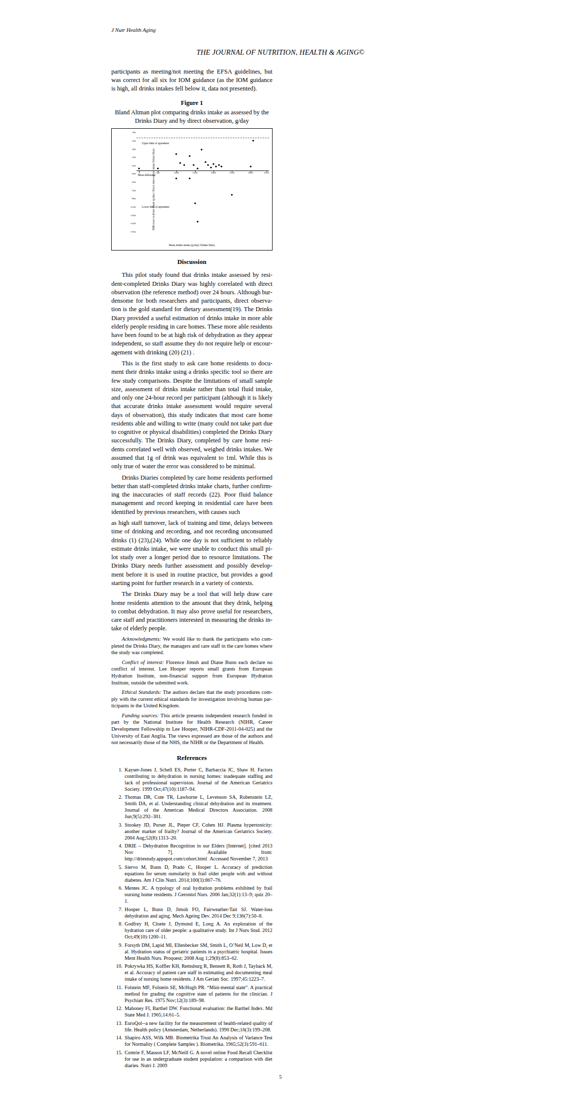J Nutr Health Aging
THE JOURNAL OF NUTRITION, HEALTH & AGING©
participants as meeting/not meeting the EFSA guidelines, but was correct for all six for IOM guidance (as the IOM guidance is high, all drinks intakes fell below it, data not presented).
Figure 1
Bland Altman plot comparing drinks intake as assessed by the
Drinks Diary and by direct observation, g/day
Difference in drinks intake (g/day): Direct observations minus Drinks Diary
700
500
300
100
-100
-300
-500
-700
-900
-1100
-1300
-1500
-1700
0
500
1000
1500
2000
2500
3000
3500
Upper limit of agreement
Mean difference
Lower limit of agreement
Mean drinks intake (g/day): Drinks Diary
Discussion
This pilot study found that drinks intake assessed by resident-completed Drinks Diary was highly correlated with direct observation (the reference method) over 24 hours. Although burdensome for both researchers and participants, direct observation is the gold standard for dietary assessment(19). The Drinks Diary provided a useful estimation of drinks intake in more able elderly people residing in care homes. These more able residents have been found to be at high risk of dehydration as they appear independent, so staff assume they do not require help or encouragement with drinking (20) (21) .
This is the first study to ask care home residents to document their drinks intake using a drinks specific tool so there are few study comparisons. Despite the limitations of small sample size, assessment of drinks intake rather than total fluid intake, and only one 24-hour record per participant (although it is likely that accurate drinks intake assessment would require several days of observation), this study indicates that most care home residents able and willing to write (many could not take part due to cognitive or physical disabilities) completed the Drinks Diary successfully. The Drinks Diary, completed by care home residents correlated well with observed, weighed drinks intakes. We assumed that 1g of drink was equivalent to 1ml. While this is only true of water the error was considered to be minimal.
Drinks Diaries completed by care home residents performed better than staff-completed drinks intake charts, further confirming the inaccuracies of staff records (22). Poor fluid balance management and record keeping in residential care have been identified by previous researchers, with causes such
as high staff turnover, lack of training and time, delays between time of drinking and recording, and not recording unconsumed drinks (1) (23),(24). While one day is not sufficient to reliably estimate drinks intake, we were unable to conduct this small pilot study over a longer period due to resource limitations. The Drinks Diary needs further assessment and possibly development before it is used in routine practice, but provides a good starting point for further research in a variety of contexts.
The Drinks Diary may be a tool that will help draw care home residents attention to the amount that they drink, helping to combat dehydration. It may also prove useful for researchers, care staff and practitioners interested in measuring the drinks intake of elderly people.
Acknowledgments: We would like to thank the participants who completed the Drinks Diary, the managers and care staff in the care homes where the study was completed.
Conflict of interest: Florence Jimoh and Diane Bunn each declare no conflict of interest. Lee Hooper reports small grants from European Hydration Institute, non-financial support from European Hydration Institute, outside the submitted work.
Ethical Standards: The authors declare that the study procedures comply with the current ethical standards for investigation involving human participants in the United Kingdom.
Funding sources: This article presents independent research funded in part by the National Institute for Health Research (NIHR, Career Development Fellowship to Lee Hooper, NIHR-CDF-2011-04-025) and the University of East Anglia. The views expressed are those of the authors and not necessarily those of the NHS, the NIHR or the Department of Health.
References
Kayser-Jones J, Schell ES, Porter C, Barbaccia JC, Shaw H. Factors contributing to dehydration in nursing homes: inadequate staffing and lack of professional supervision. Journal of the American Geriatrics Society. 1999 Oct;47(10):1187–94.
Thomas DR, Cote TR, Lawhorne L, Levenson SA, Rubenstein LZ, Smith DA, et al. Understanding clinical dehydration and its treatment. Journal of the American Medical Directors Association. 2008 Jun;9(5):292–301.
Stookey JD, Purser JL, Pieper CF, Cohen HJ. Plasma hypertonicity: another marker of frailty? Journal of the American Geriatrics Society. 2004 Aug;52(8):1313–20.
DRIE – Dehydration Recognition in our Elders [Internet]. [cited 2013 Nov 7]. Available from: http://driestudy.appspot.com/cohort.html Accessed November 7, 2013
Siervo M, Bunn D, Prado C, Hooper L. Accuracy of prediction equations for serum osmolarity in frail older people with and without diabetes. Am J Clin Nutri. 2014;100(3):867–76.
Mentes JC. A typology of oral hydration problems exhibited by frail nursing home residents. J Gerontol Nurs. 2006 Jan;32(1):13–9; quiz 20–1.
Hooper L, Bunn D, Jimoh FO, Fairweather-Tait SJ. Water-loss dehydration and aging. Mech Ageing Dev. 2014 Dec 9;136(7):50–8.
Godfrey H, Cloete J, Dymond E, Long A. An exploration of the hydration care of older people: a qualitative study. Int J Nurs Stud. 2012 Oct;49(10):1200–11.
Forsyth DM, Lapid MI, Ellenbecker SM, Smith L, O’Neil M, Low D, et al. Hydration status of geriatric patients in a psychiatric hospital. Issues Ment Health Nurs. Proquest; 2008 Aug 1;29(8):853–62.
Pokrywka HS, Koffler KH, Remsburg R, Bennett R, Roth J, Tayback M, et al. Accuracy of patient care staff in estimating and documenting meal intake of nursing home residents. J Am Geriatr Soc. 1997;45:1223–7.
Folstein MF, Folstein SE, McHugh PR. “Mini-mental state”. A practical method for grading the cognitive state of patients for the clinician. J Psychiatr Res. 1975 Nov;12(3):189–98.
Mahoney FI, Barthel DW. Functional evaluation: the Barthel Index. Md State Med J. 1965;14:61–5.
EuroQol--a new facility for the measurement of health-related quality of life. Health policy (Amsterdam, Netherlands). 1990 Dec;16(3):199–208.
Shapiro ASS, Wilk MB. Biometrika Trust An Analysis of Variance Test for Normality ( Complete Samples ). Biometrika. 1965;52(3):591–611.
Comrie F, Masson LF, McNeill G. A novel online Food Recall Checklist for use in an undergraduate student population: a comparison with diet diaries. Nutri J. 2009
5